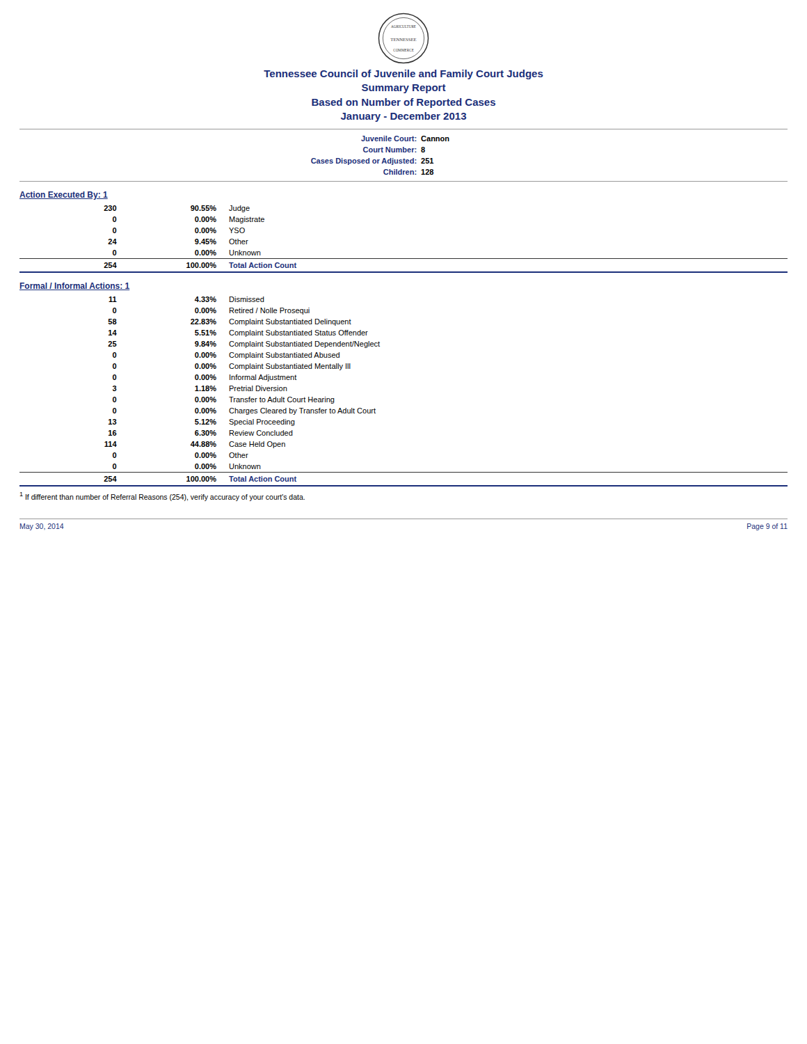Tennessee Council of Juvenile and Family Court Judges
Summary Report
Based on Number of Reported Cases
January - December 2013
Juvenile Court: Cannon
Court Number: 8
Cases Disposed or Adjusted: 251
Children: 128
Action Executed By: 1
| 230 | 90.55% | Judge |
| 0 | 0.00% | Magistrate |
| 0 | 0.00% | YSO |
| 24 | 9.45% | Other |
| 0 | 0.00% | Unknown |
| 254 | 100.00% | Total Action Count |
Formal / Informal Actions: 1
| 11 | 4.33% | Dismissed |
| 0 | 0.00% | Retired / Nolle Prosequi |
| 58 | 22.83% | Complaint Substantiated Delinquent |
| 14 | 5.51% | Complaint Substantiated Status Offender |
| 25 | 9.84% | Complaint Substantiated Dependent/Neglect |
| 0 | 0.00% | Complaint Substantiated Abused |
| 0 | 0.00% | Complaint Substantiated Mentally Ill |
| 0 | 0.00% | Informal Adjustment |
| 3 | 1.18% | Pretrial Diversion |
| 0 | 0.00% | Transfer to Adult Court Hearing |
| 0 | 0.00% | Charges Cleared by Transfer to Adult Court |
| 13 | 5.12% | Special Proceeding |
| 16 | 6.30% | Review Concluded |
| 114 | 44.88% | Case Held Open |
| 0 | 0.00% | Other |
| 0 | 0.00% | Unknown |
| 254 | 100.00% | Total Action Count |
1 If different than number of Referral Reasons (254), verify accuracy of your court's data.
May 30, 2014 Page 9 of 11